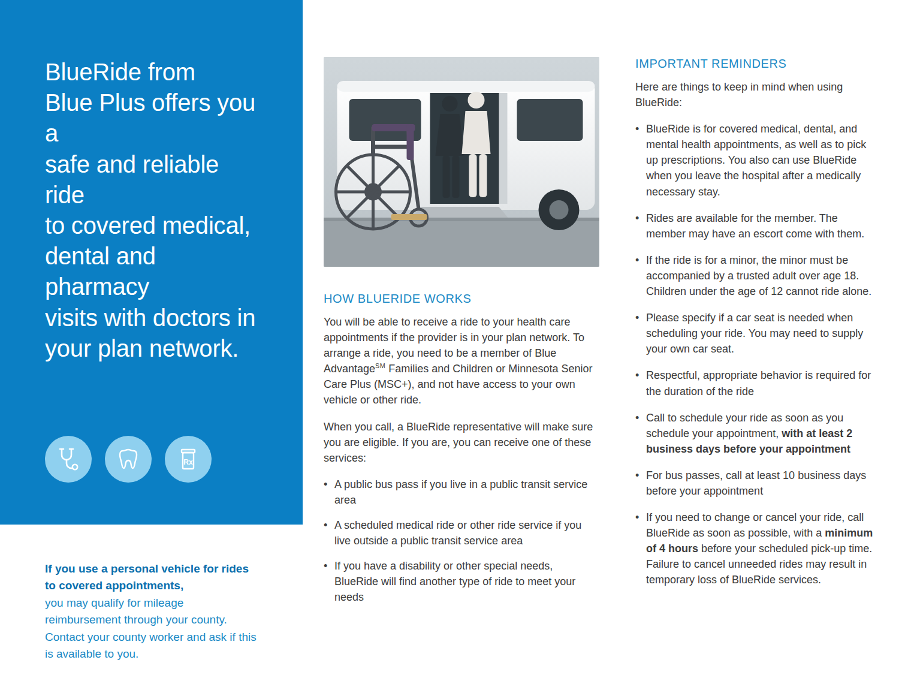BlueRide from
Blue Plus offers you a
safe and reliable ride
to covered medical,
dental and pharmacy
visits with doctors in
your plan network.
Rx
If you use a personal vehicle for rides to covered appointments, you may qualify for mileage reimbursement through your county. Contact your county worker and ask if this is available to you.
How BlueRide works
You will be able to receive a ride to your health care appointments if the provider is in your plan network. To arrange a ride, you need to be a member of Blue AdvantageSM Families and Children or Minnesota Senior Care Plus (MSC+), and not have access to your own vehicle or other ride.
When you call, a BlueRide representative will make sure you are eligible. If you are, you can receive one of these services:
A public bus pass if you live in a public transit service area
A scheduled medical ride or other ride service if you live outside a public transit service area
If you have a disability or other special needs, BlueRide will find another type of ride to meet your needs
Important reminders
Here are things to keep in mind when using BlueRide:
BlueRide is for covered medical, dental, and mental health appointments, as well as to pick up prescriptions. You also can use BlueRide when you leave the hospital after a medically necessary stay.
Rides are available for the member. The member may have an escort come with them.
If the ride is for a minor, the minor must be accompanied by a trusted adult over age 18. Children under the age of 12 cannot ride alone.
Please specify if a car seat is needed when scheduling your ride. You may need to supply your own car seat.
Respectful, appropriate behavior is required for the duration of the ride
Call to schedule your ride as soon as you schedule your appointment, with at least 2 business days before your appointment
For bus passes, call at least 10 business days before your appointment
If you need to change or cancel your ride, call BlueRide as soon as possible, with a minimum of 4 hours before your scheduled pick-up time. Failure to cancel unneeded rides may result in temporary loss of BlueRide services.